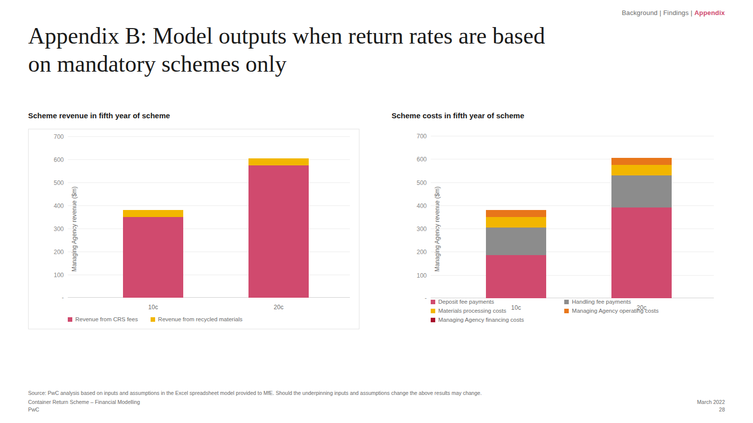Background | Findings | Appendix
Appendix B: Model outputs when return rates are based
on mandatory schemes only
Scheme revenue in fifth year of scheme
Managing Agency revenue ($m)
700
600
500
400
300
200
100
-
10c
20c
Revenue from CRS fees Revenue from recycled materials
Scheme costs in fifth year of scheme
Managing Agency revenue ($m)
700
600
500
400
300
200
100
-
10c
20c
Deposit fee payments Handling fee payments Materials processing costs Managing Agency operating costs Managing Agency financing costs
Source: PwC analysis based on inputs and assumptions in the Excel spreadsheet model provided to MfE. Should the underpinning inputs and assumptions change the above results may change.
Container Return Scheme – Financial Modelling
PwC
March 2022
28